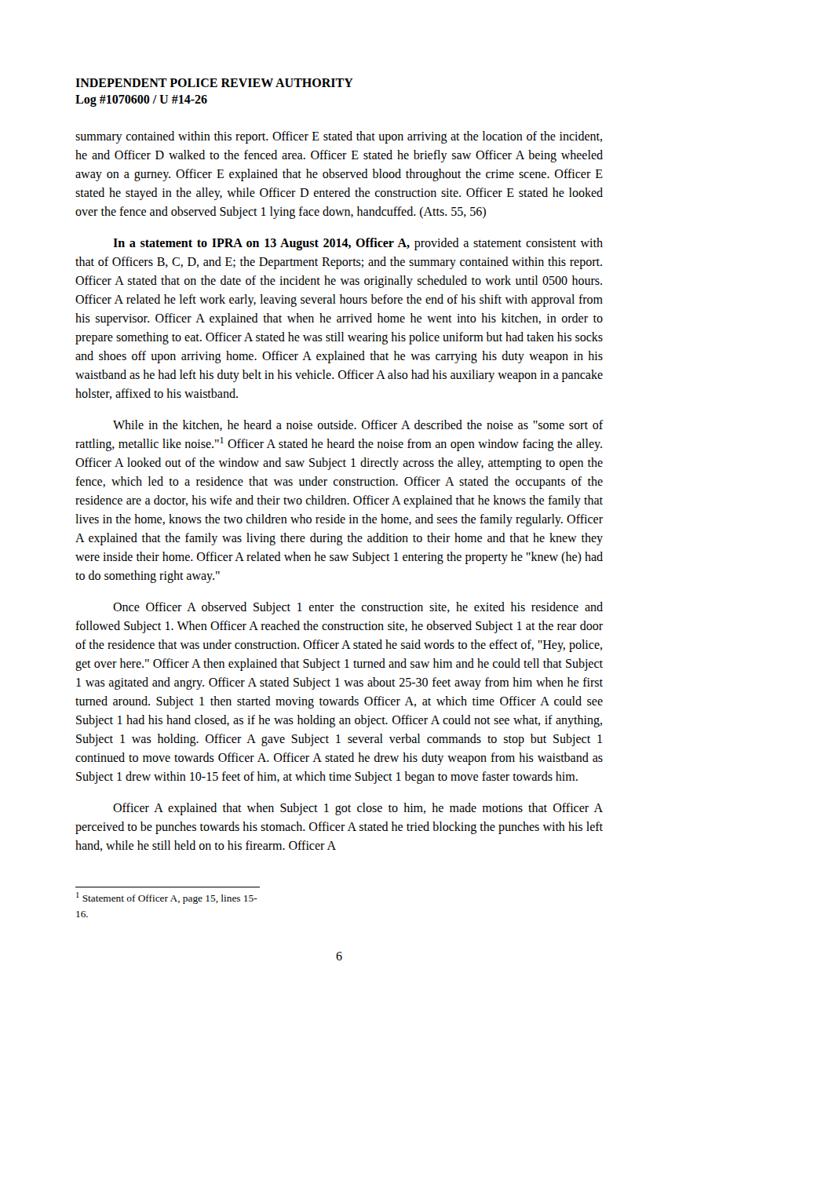INDEPENDENT POLICE REVIEW AUTHORITY
Log #1070600 / U #14-26
summary contained within this report. Officer E stated that upon arriving at the location of the incident, he and Officer D walked to the fenced area. Officer E stated he briefly saw Officer A being wheeled away on a gurney. Officer E explained that he observed blood throughout the crime scene. Officer E stated he stayed in the alley, while Officer D entered the construction site. Officer E stated he looked over the fence and observed Subject 1 lying face down, handcuffed. (Atts. 55, 56)
In a statement to IPRA on 13 August 2014, Officer A, provided a statement consistent with that of Officers B, C, D, and E; the Department Reports; and the summary contained within this report. Officer A stated that on the date of the incident he was originally scheduled to work until 0500 hours. Officer A related he left work early, leaving several hours before the end of his shift with approval from his supervisor. Officer A explained that when he arrived home he went into his kitchen, in order to prepare something to eat. Officer A stated he was still wearing his police uniform but had taken his socks and shoes off upon arriving home. Officer A explained that he was carrying his duty weapon in his waistband as he had left his duty belt in his vehicle. Officer A also had his auxiliary weapon in a pancake holster, affixed to his waistband.
While in the kitchen, he heard a noise outside. Officer A described the noise as "some sort of rattling, metallic like noise."1 Officer A stated he heard the noise from an open window facing the alley. Officer A looked out of the window and saw Subject 1 directly across the alley, attempting to open the fence, which led to a residence that was under construction. Officer A stated the occupants of the residence are a doctor, his wife and their two children. Officer A explained that he knows the family that lives in the home, knows the two children who reside in the home, and sees the family regularly. Officer A explained that the family was living there during the addition to their home and that he knew they were inside their home. Officer A related when he saw Subject 1 entering the property he "knew (he) had to do something right away."
Once Officer A observed Subject 1 enter the construction site, he exited his residence and followed Subject 1. When Officer A reached the construction site, he observed Subject 1 at the rear door of the residence that was under construction. Officer A stated he said words to the effect of, "Hey, police, get over here." Officer A then explained that Subject 1 turned and saw him and he could tell that Subject 1 was agitated and angry. Officer A stated Subject 1 was about 25-30 feet away from him when he first turned around. Subject 1 then started moving towards Officer A, at which time Officer A could see Subject 1 had his hand closed, as if he was holding an object. Officer A could not see what, if anything, Subject 1 was holding. Officer A gave Subject 1 several verbal commands to stop but Subject 1 continued to move towards Officer A. Officer A stated he drew his duty weapon from his waistband as Subject 1 drew within 10-15 feet of him, at which time Subject 1 began to move faster towards him.
Officer A explained that when Subject 1 got close to him, he made motions that Officer A perceived to be punches towards his stomach. Officer A stated he tried blocking the punches with his left hand, while he still held on to his firearm. Officer A
1 Statement of Officer A, page 15, lines 15-16.
6